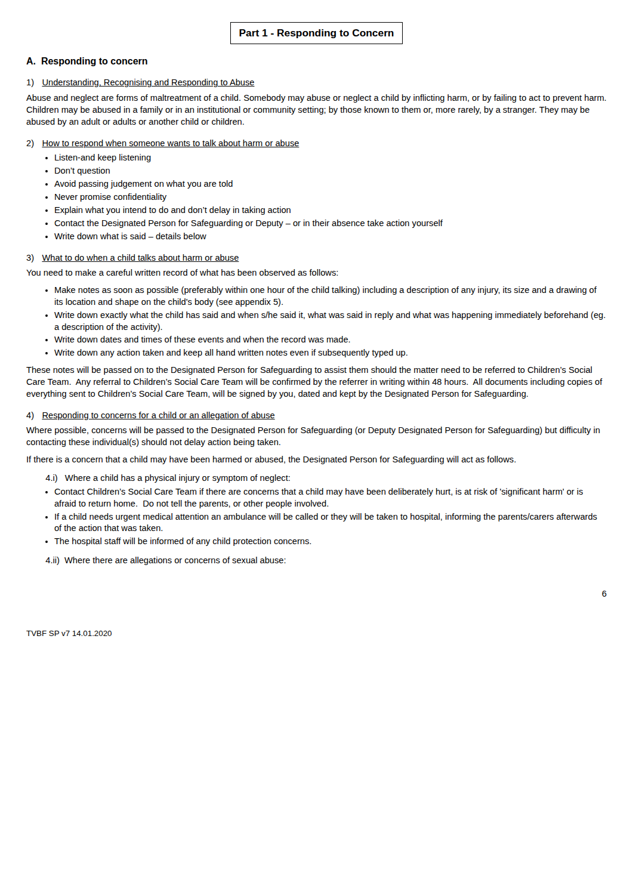Part 1 - Responding to Concern
A. Responding to concern
1) Understanding, Recognising and Responding to Abuse
Abuse and neglect are forms of maltreatment of a child. Somebody may abuse or neglect a child by inflicting harm, or by failing to act to prevent harm. Children may be abused in a family or in an institutional or community setting; by those known to them or, more rarely, by a stranger. They may be abused by an adult or adults or another child or children.
2) How to respond when someone wants to talk about harm or abuse
Listen-and keep listening
Don’t question
Avoid passing judgement on what you are told
Never promise confidentiality
Explain what you intend to do and don’t delay in taking action
Contact the Designated Person for Safeguarding or Deputy – or in their absence take action yourself
Write down what is said – details below
3) What to do when a child talks about harm or abuse
You need to make a careful written record of what has been observed as follows:
Make notes as soon as possible (preferably within one hour of the child talking) including a description of any injury, its size and a drawing of its location and shape on the child's body (see appendix 5).
Write down exactly what the child has said and when s/he said it, what was said in reply and what was happening immediately beforehand (eg. a description of the activity).
Write down dates and times of these events and when the record was made.
Write down any action taken and keep all hand written notes even if subsequently typed up.
These notes will be passed on to the Designated Person for Safeguarding to assist them should the matter need to be referred to Children’s Social Care Team. Any referral to Children’s Social Care Team will be confirmed by the referrer in writing within 48 hours. All documents including copies of everything sent to Children’s Social Care Team, will be signed by you, dated and kept by the Designated Person for Safeguarding.
4) Responding to concerns for a child or an allegation of abuse
Where possible, concerns will be passed to the Designated Person for Safeguarding (or Deputy Designated Person for Safeguarding) but difficulty in contacting these individual(s) should not delay action being taken.
If there is a concern that a child may have been harmed or abused, the Designated Person for Safeguarding will act as follows.
4.i) Where a child has a physical injury or symptom of neglect:
Contact Children’s Social Care Team if there are concerns that a child may have been deliberately hurt, is at risk of 'significant harm' or is afraid to return home. Do not tell the parents, or other people involved.
If a child needs urgent medical attention an ambulance will be called or they will be taken to hospital, informing the parents/carers afterwards of the action that was taken.
The hospital staff will be informed of any child protection concerns.
4.ii) Where there are allegations or concerns of sexual abuse:
6
TVBF SP v7 14.01.2020